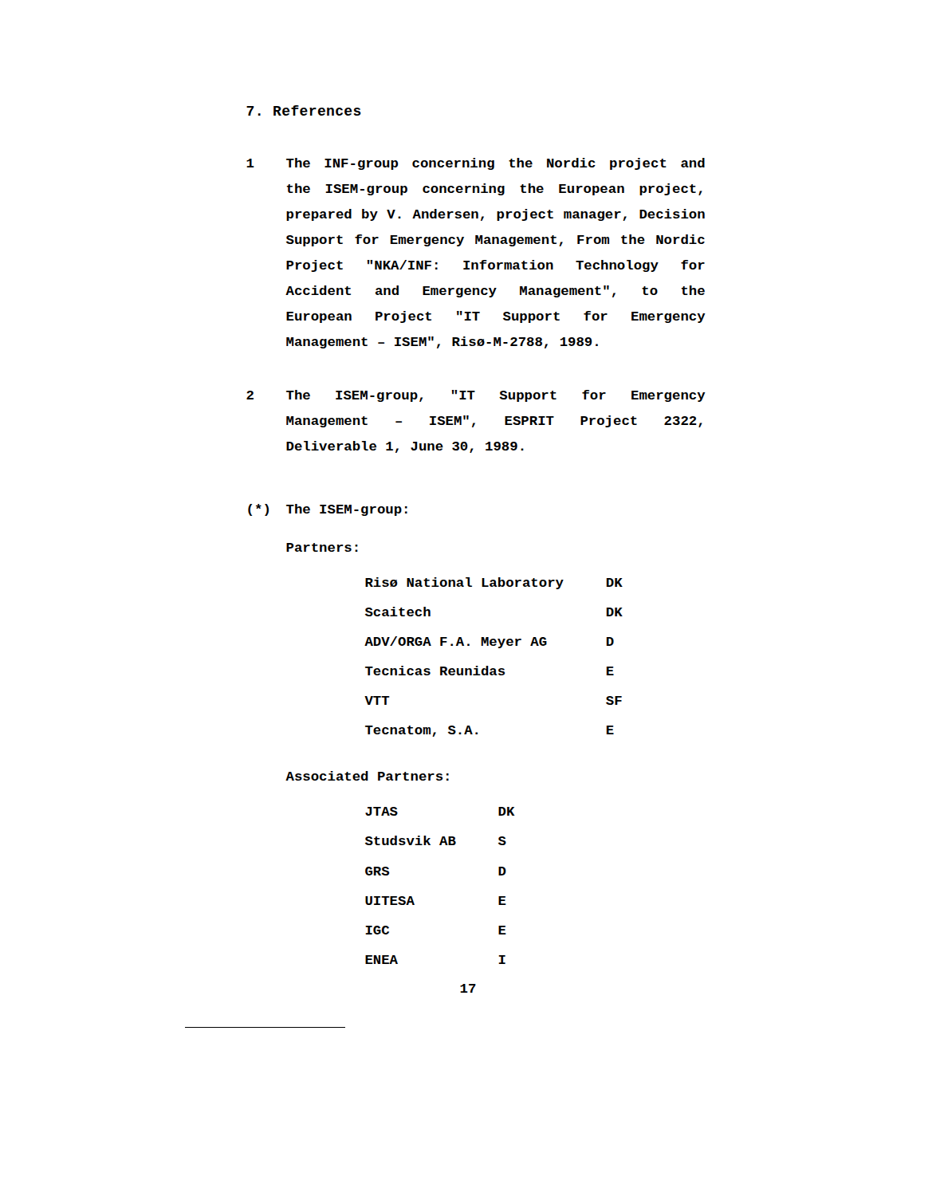7. References
1
The INF-group concerning the Nordic project and the ISEM-group concerning the European project, prepared by V. Andersen, project manager, Decision Support for Emergency Management, From the Nordic Project "NKA/INF: Information Technology for Accident and Emergency Management", to the European Project "IT Support for Emergency Management – ISEM", Risø-M-2788, 1989.
2
The ISEM-group, "IT Support for Emergency Management – ISEM", ESPRIT Project 2322, Deliverable 1, June 30, 1989.
(*)
The ISEM-group:
Partners:
| Risø National Laboratory | DK |
| Scaitech | DK |
| ADV/ORGA F.A. Meyer AG | D |
| Tecnicas Reunidas | E |
| VTT | SF |
| Tecnatom, S.A. | E |
Associated Partners:
| JTAS | DK |
| Studsvik AB | S |
| GRS | D |
| UITESA | E |
| IGC | E |
| ENEA | I |
17